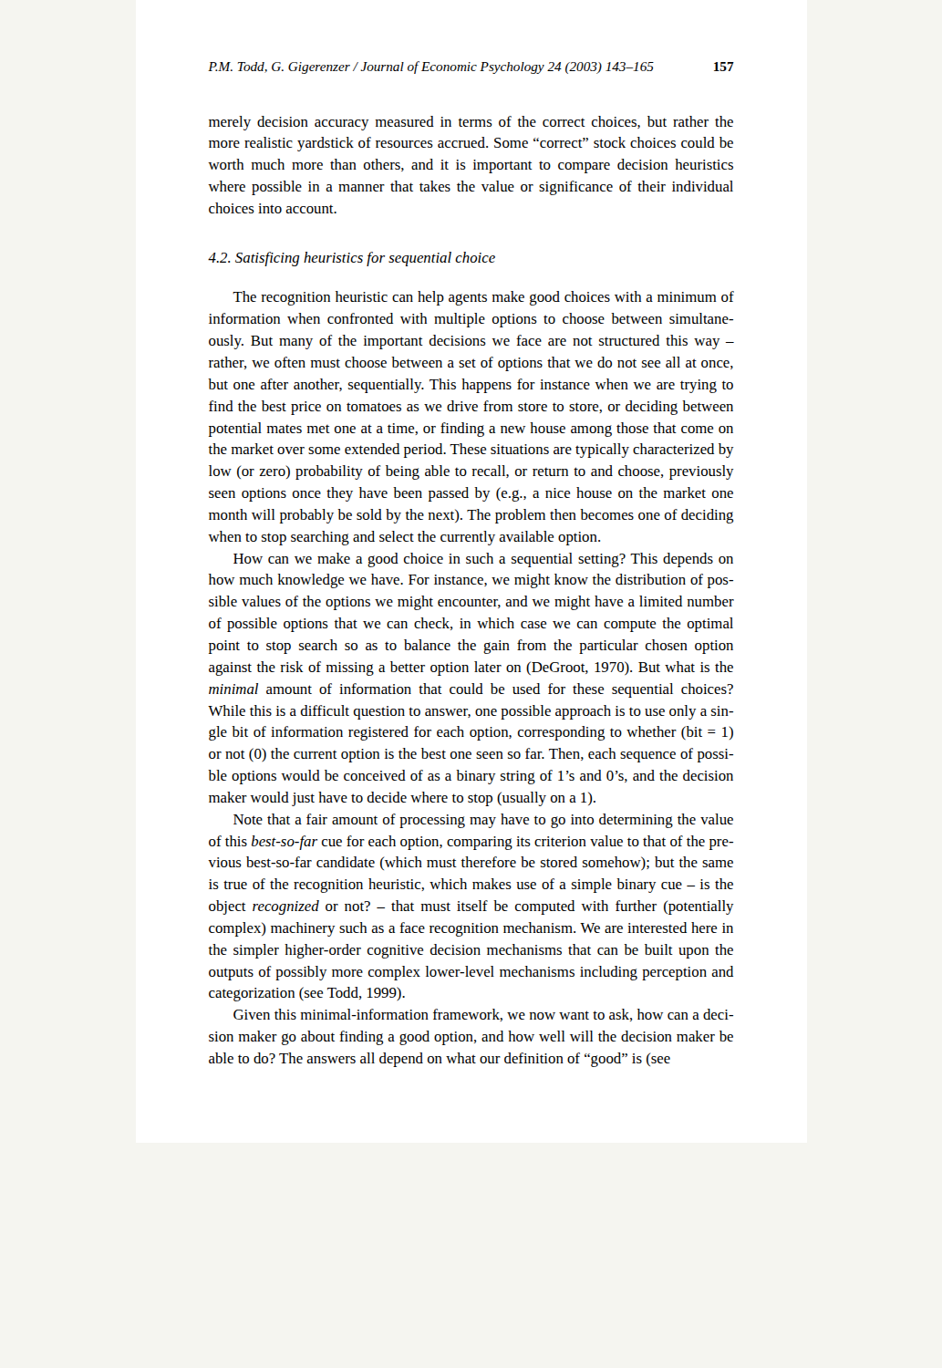P.M. Todd, G. Gigerenzer / Journal of Economic Psychology 24 (2003) 143–165 157
merely decision accuracy measured in terms of the correct choices, but rather the more realistic yardstick of resources accrued. Some “correct” stock choices could be worth much more than others, and it is important to compare decision heuristics where possible in a manner that takes the value or significance of their individual choices into account.
4.2. Satisficing heuristics for sequential choice
The recognition heuristic can help agents make good choices with a minimum of information when confronted with multiple options to choose between simultaneously. But many of the important decisions we face are not structured this way – rather, we often must choose between a set of options that we do not see all at once, but one after another, sequentially. This happens for instance when we are trying to find the best price on tomatoes as we drive from store to store, or deciding between potential mates met one at a time, or finding a new house among those that come on the market over some extended period. These situations are typically characterized by low (or zero) probability of being able to recall, or return to and choose, previously seen options once they have been passed by (e.g., a nice house on the market one month will probably be sold by the next). The problem then becomes one of deciding when to stop searching and select the currently available option.
How can we make a good choice in such a sequential setting? This depends on how much knowledge we have. For instance, we might know the distribution of possible values of the options we might encounter, and we might have a limited number of possible options that we can check, in which case we can compute the optimal point to stop search so as to balance the gain from the particular chosen option against the risk of missing a better option later on (DeGroot, 1970). But what is the minimal amount of information that could be used for these sequential choices? While this is a difficult question to answer, one possible approach is to use only a single bit of information registered for each option, corresponding to whether (bit = 1) or not (0) the current option is the best one seen so far. Then, each sequence of possible options would be conceived of as a binary string of 1’s and 0’s, and the decision maker would just have to decide where to stop (usually on a 1).
Note that a fair amount of processing may have to go into determining the value of this best-so-far cue for each option, comparing its criterion value to that of the previous best-so-far candidate (which must therefore be stored somehow); but the same is true of the recognition heuristic, which makes use of a simple binary cue – is the object recognized or not? – that must itself be computed with further (potentially complex) machinery such as a face recognition mechanism. We are interested here in the simpler higher-order cognitive decision mechanisms that can be built upon the outputs of possibly more complex lower-level mechanisms including perception and categorization (see Todd, 1999).
Given this minimal-information framework, we now want to ask, how can a decision maker go about finding a good option, and how well will the decision maker be able to do? The answers all depend on what our definition of “good” is (see